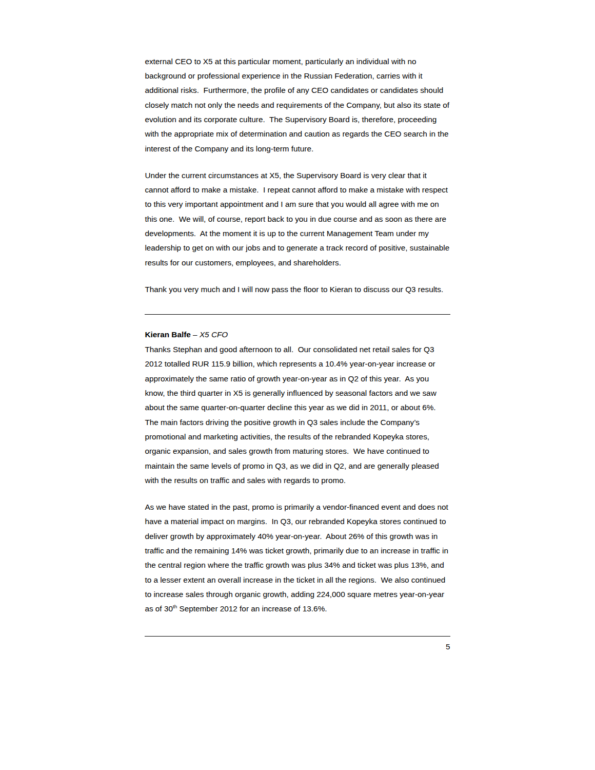external CEO to X5 at this particular moment, particularly an individual with no background or professional experience in the Russian Federation, carries with it additional risks. Furthermore, the profile of any CEO candidates or candidates should closely match not only the needs and requirements of the Company, but also its state of evolution and its corporate culture. The Supervisory Board is, therefore, proceeding with the appropriate mix of determination and caution as regards the CEO search in the interest of the Company and its long-term future.
Under the current circumstances at X5, the Supervisory Board is very clear that it cannot afford to make a mistake. I repeat cannot afford to make a mistake with respect to this very important appointment and I am sure that you would all agree with me on this one. We will, of course, report back to you in due course and as soon as there are developments. At the moment it is up to the current Management Team under my leadership to get on with our jobs and to generate a track record of positive, sustainable results for our customers, employees, and shareholders.
Thank you very much and I will now pass the floor to Kieran to discuss our Q3 results.
Kieran Balfe – X5 CFO
Thanks Stephan and good afternoon to all. Our consolidated net retail sales for Q3 2012 totalled RUR 115.9 billion, which represents a 10.4% year-on-year increase or approximately the same ratio of growth year-on-year as in Q2 of this year. As you know, the third quarter in X5 is generally influenced by seasonal factors and we saw about the same quarter-on-quarter decline this year as we did in 2011, or about 6%. The main factors driving the positive growth in Q3 sales include the Company’s promotional and marketing activities, the results of the rebranded Kopeyka stores, organic expansion, and sales growth from maturing stores. We have continued to maintain the same levels of promo in Q3, as we did in Q2, and are generally pleased with the results on traffic and sales with regards to promo.
As we have stated in the past, promo is primarily a vendor-financed event and does not have a material impact on margins. In Q3, our rebranded Kopeyka stores continued to deliver growth by approximately 40% year-on-year. About 26% of this growth was in traffic and the remaining 14% was ticket growth, primarily due to an increase in traffic in the central region where the traffic growth was plus 34% and ticket was plus 13%, and to a lesser extent an overall increase in the ticket in all the regions. We also continued to increase sales through organic growth, adding 224,000 square metres year-on-year as of 30th September 2012 for an increase of 13.6%.
5